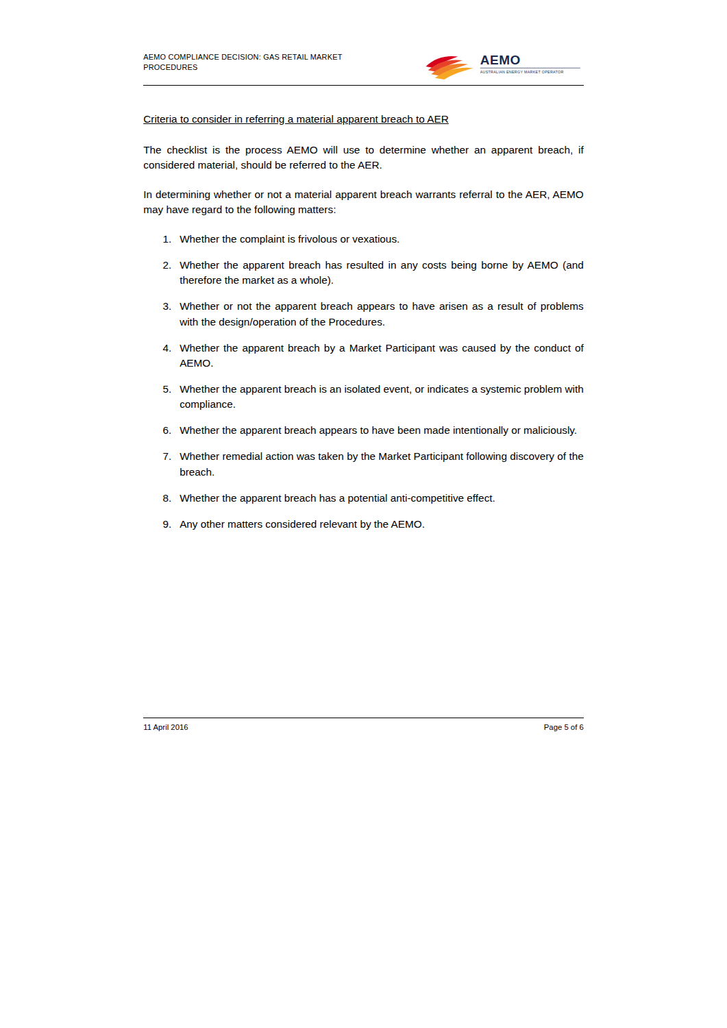AEMO COMPLIANCE DECISION: GAS RETAIL MARKET PROCEDURES
AEMO AUSTRALIAN ENERGY MARKET OPERATOR
Criteria to consider in referring a material apparent breach to AER
The checklist is the process AEMO will use to determine whether an apparent breach, if considered material, should be referred to the AER.
In determining whether or not a material apparent breach warrants referral to the AER, AEMO may have regard to the following matters:
Whether the complaint is frivolous or vexatious.
Whether the apparent breach has resulted in any costs being borne by AEMO (and therefore the market as a whole).
Whether or not the apparent breach appears to have arisen as a result of problems with the design/operation of the Procedures.
Whether the apparent breach by a Market Participant was caused by the conduct of AEMO.
Whether the apparent breach is an isolated event, or indicates a systemic problem with compliance.
Whether the apparent breach appears to have been made intentionally or maliciously.
Whether remedial action was taken by the Market Participant following discovery of the breach.
Whether the apparent breach has a potential anti-competitive effect.
Any other matters considered relevant by the AEMO.
11 April 2016 Page 5 of 6